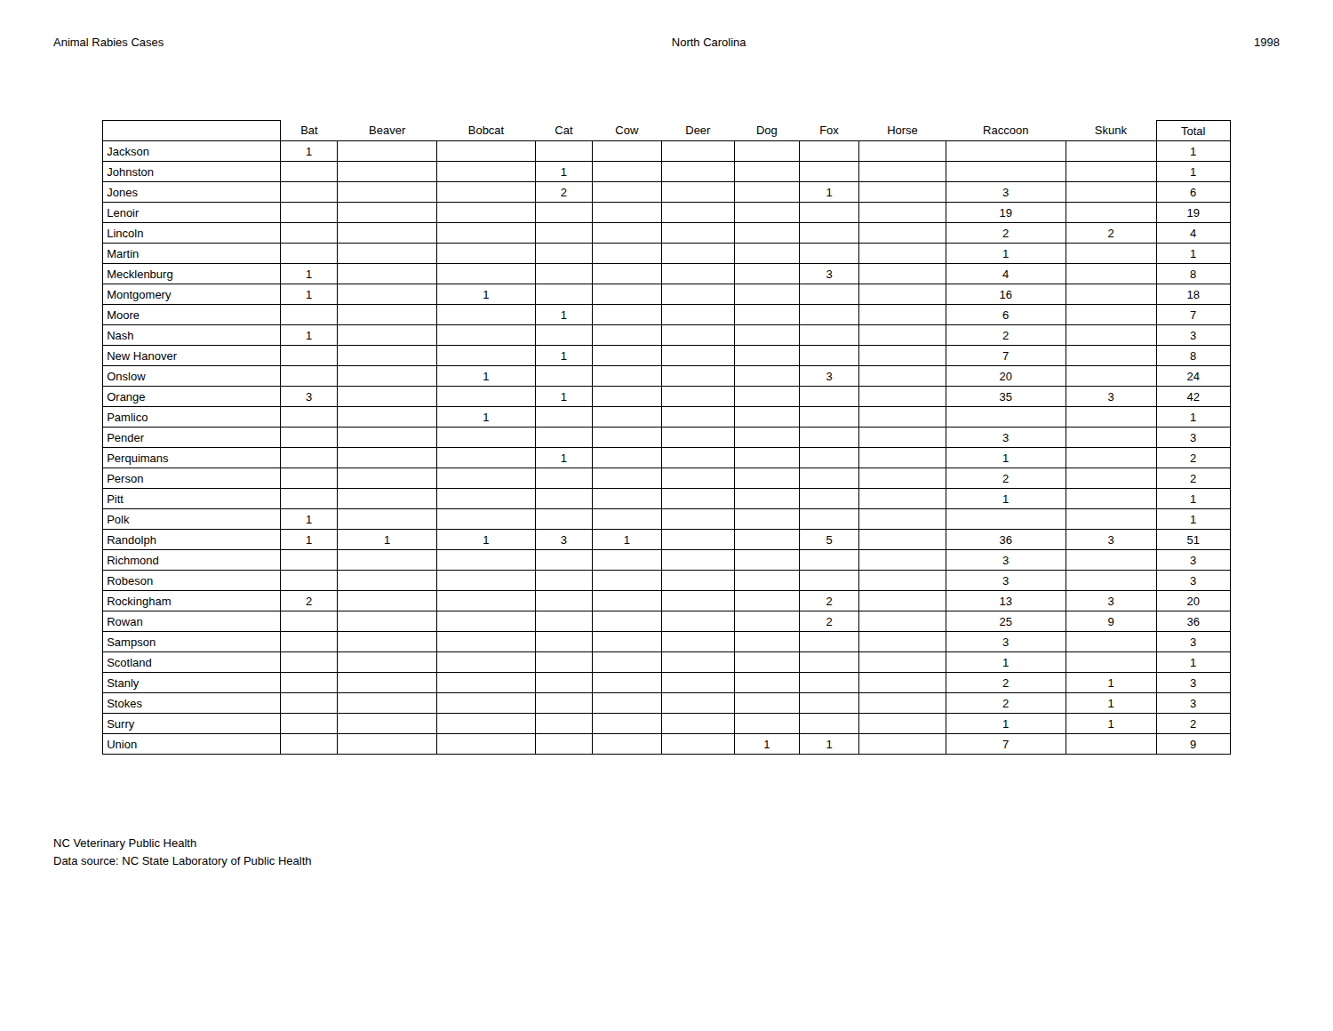Animal Rabies Cases
North Carolina
1998
| | Bat | Beaver | Bobcat | Cat | Cow | Deer | Dog | Fox | Horse | Raccoon | Skunk | Total |
| --- | --- | --- | --- | --- | --- | --- | --- | --- | --- | --- | --- | --- |
| Jackson | 1 | | | | | | | | | | | 1 |
| Johnston | | | | 1 | | | | | | | | 1 |
| Jones | | | | 2 | | | | 1 | | 3 | | 6 |
| Lenoir | | | | | | | | | | 19 | | 19 |
| Lincoln | | | | | | | | | | 2 | 2 | 4 |
| Martin | | | | | | | | | | 1 | | 1 |
| Mecklenburg | 1 | | | | | | | 3 | | 4 | | 8 |
| Montgomery | 1 | | 1 | | | | | | | 16 | | 18 |
| Moore | | | | 1 | | | | | | 6 | | 7 |
| Nash | 1 | | | | | | | | | 2 | | 3 |
| New Hanover | | | | 1 | | | | | | 7 | | 8 |
| Onslow | | | 1 | | | | | 3 | | 20 | | 24 |
| Orange | 3 | | | 1 | | | | | | 35 | 3 | 42 |
| Pamlico | | | 1 | | | | | | | | | 1 |
| Pender | | | | | | | | | | 3 | | 3 |
| Perquimans | | | | 1 | | | | | | 1 | | 2 |
| Person | | | | | | | | | | 2 | | 2 |
| Pitt | | | | | | | | | | 1 | | 1 |
| Polk | 1 | | | | | | | | | | | 1 |
| Randolph | 1 | 1 | 1 | 3 | 1 | | | 5 | | 36 | 3 | 51 |
| Richmond | | | | | | | | | | 3 | | 3 |
| Robeson | | | | | | | | | | 3 | | 3 |
| Rockingham | 2 | | | | | | | 2 | | 13 | 3 | 20 |
| Rowan | | | | | | | | 2 | | 25 | 9 | 36 |
| Sampson | | | | | | | | | | 3 | | 3 |
| Scotland | | | | | | | | | | 1 | | 1 |
| Stanly | | | | | | | | | | 2 | 1 | 3 |
| Stokes | | | | | | | | | | 2 | 1 | 3 |
| Surry | | | | | | | | | | 1 | 1 | 2 |
| Union | | | | | | | 1 | 1 | | 7 | | 9 |
NC Veterinary Public Health
Data source: NC State Laboratory of Public Health